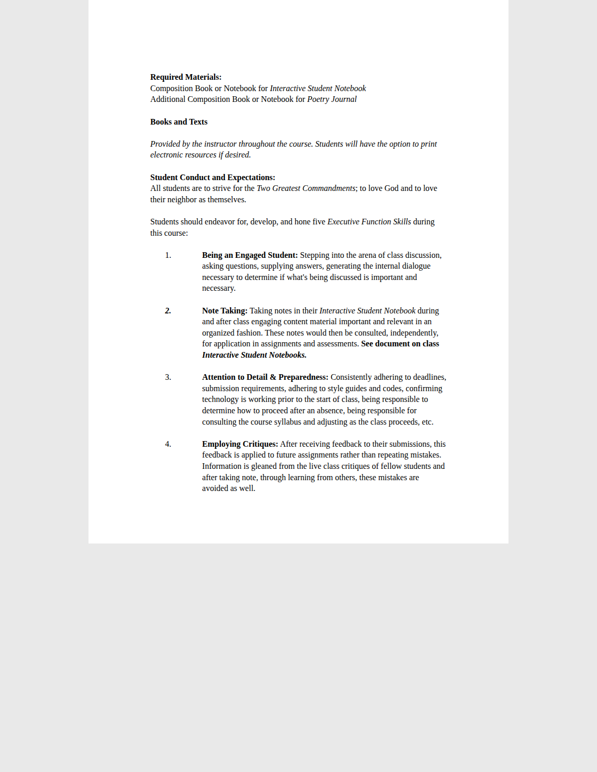Required Materials:
Composition Book or Notebook for Interactive Student Notebook
Additional Composition Book or Notebook for Poetry Journal
Books and Texts
Provided by the instructor throughout the course. Students will have the option to print electronic resources if desired.
Student Conduct and Expectations:
All students are to strive for the Two Greatest Commandments; to love God and to love their neighbor as themselves.
Students should endeavor for, develop, and hone five Executive Function Skills during this course:
1. Being an Engaged Student: Stepping into the arena of class discussion, asking questions, supplying answers, generating the internal dialogue necessary to determine if what's being discussed is important and necessary.
2. Note Taking: Taking notes in their Interactive Student Notebook during and after class engaging content material important and relevant in an organized fashion. These notes would then be consulted, independently, for application in assignments and assessments. See document on class Interactive Student Notebooks.
3. Attention to Detail & Preparedness: Consistently adhering to deadlines, submission requirements, adhering to style guides and codes, confirming technology is working prior to the start of class, being responsible to determine how to proceed after an absence, being responsible for consulting the course syllabus and adjusting as the class proceeds, etc.
4. Employing Critiques: After receiving feedback to their submissions, this feedback is applied to future assignments rather than repeating mistakes. Information is gleaned from the live class critiques of fellow students and after taking note, through learning from others, these mistakes are avoided as well.